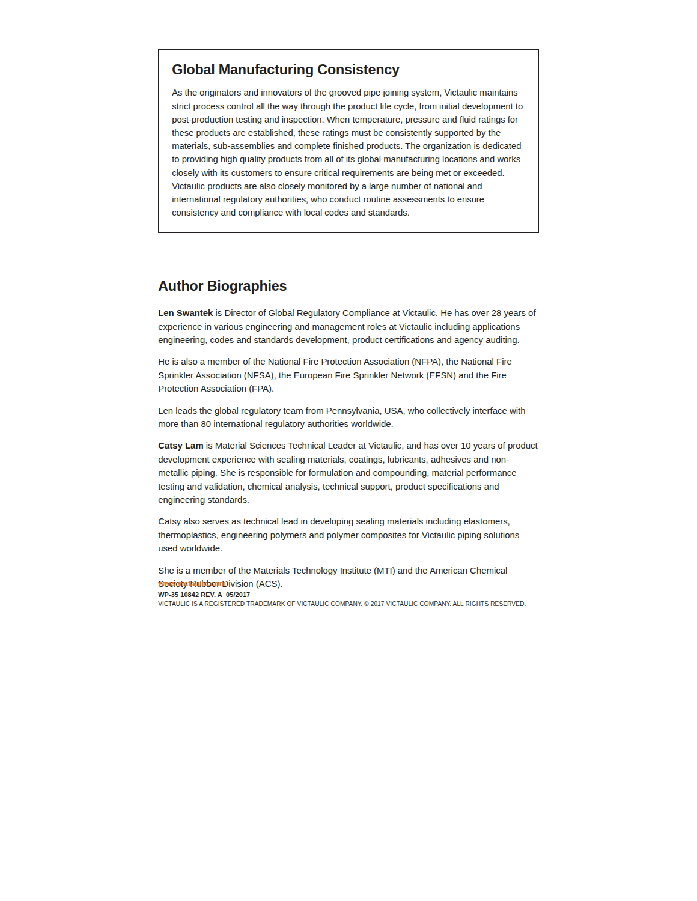Global Manufacturing Consistency
As the originators and innovators of the grooved pipe joining system, Victaulic maintains strict process control all the way through the product life cycle, from initial development to post-production testing and inspection. When temperature, pressure and fluid ratings for these products are established, these ratings must be consistently supported by the materials, sub-assemblies and complete finished products. The organization is dedicated to providing high quality products from all of its global manufacturing locations and works closely with its customers to ensure critical requirements are being met or exceeded. Victaulic products are also closely monitored by a large number of national and international regulatory authorities, who conduct routine assessments to ensure consistency and compliance with local codes and standards.
Author Biographies
Len Swantek is Director of Global Regulatory Compliance at Victaulic. He has over 28 years of experience in various engineering and management roles at Victaulic including applications engineering, codes and standards development, product certifications and agency auditing.
He is also a member of the National Fire Protection Association (NFPA), the National Fire Sprinkler Association (NFSA), the European Fire Sprinkler Network (EFSN) and the Fire Protection Association (FPA).
Len leads the global regulatory team from Pennsylvania, USA, who collectively interface with more than 80 international regulatory authorities worldwide.
Catsy Lam is Material Sciences Technical Leader at Victaulic, and has over 10 years of product development experience with sealing materials, coatings, lubricants, adhesives and non-metallic piping. She is responsible for formulation and compounding, material performance testing and validation, chemical analysis, technical support, product specifications and engineering standards.
Catsy also serves as technical lead in developing sealing materials including elastomers, thermoplastics, engineering polymers and polymer composites for Victaulic piping solutions used worldwide.
She is a member of the Materials Technology Institute (MTI) and the American Chemical Society Rubber Division (ACS).
www.victaulic.com
WP-35 10842 REV. A 05/2017
VICTAULIC IS A REGISTERED TRADEMARK OF VICTAULIC COMPANY. © 2017 VICTAULIC COMPANY. ALL RIGHTS RESERVED.